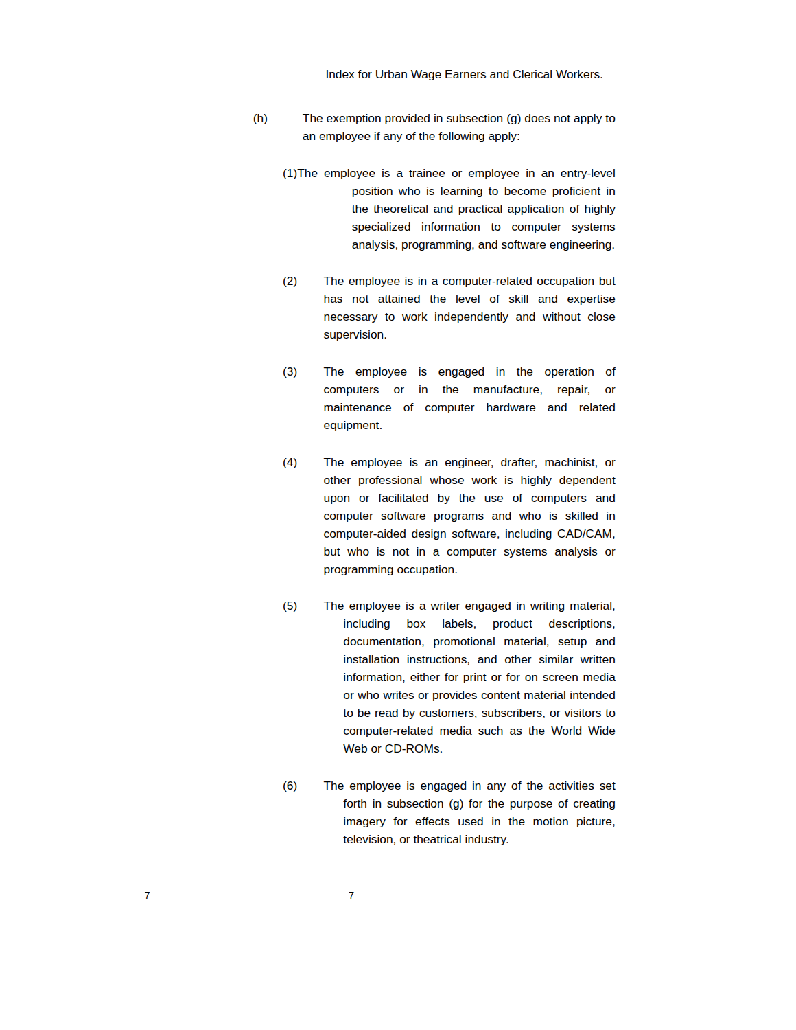Index for Urban Wage Earners and Clerical Workers.
(h)
The exemption provided in subsection (g) does not apply to an employee if any of the following apply:
(1)The employee is a trainee or employee in an entry-level position who is learning to become proficient in the theoretical and practical application of highly specialized information to computer systems analysis, programming, and software engineering.
(2)
The employee is in a computer-related occupation but has not attained the level of skill and expertise necessary to work independently and without close supervision.
(3)
The employee is engaged in the operation of computers or in the manufacture, repair, or maintenance of computer hardware and related equipment.
(4)
The employee is an engineer, drafter, machinist, or other professional whose work is highly dependent upon or facilitated by the use of computers and computer software programs and who is skilled in computer-aided design software, including CAD/CAM, but who is not in a computer systems analysis or programming occupation.
(5)
The employee is a writer engaged in writing material, including box labels, product descriptions, documentation, promotional material, setup and installation instructions, and other similar written information, either for print or for on screen media or who writes or provides content material intended to be read by customers, subscribers, or visitors to computer-related media such as the World Wide Web or CD-ROMs.
(6)
The employee is engaged in any of the activities set forth in subsection (g) for the purpose of creating imagery for effects used in the motion picture, television, or theatrical industry.
7 7